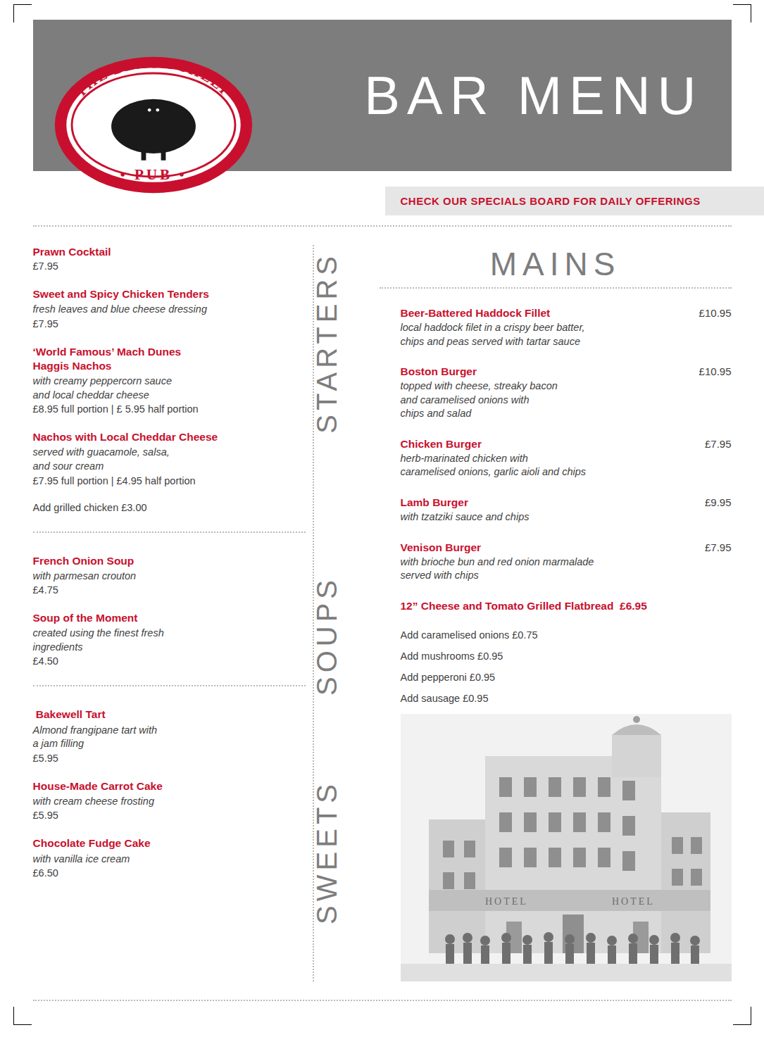BAR MENU
THE BLACK SHEEP • PUB •
CHECK OUR SPECIALS BOARD FOR DAILY OFFERINGS
Prawn Cocktail
£7.95
Sweet and Spicy Chicken Tenders
fresh leaves and blue cheese dressing
£7.95
‘World Famous’ Mach Dunes
Haggis Nachos
with creamy peppercorn sauce
and local cheddar cheese
£8.95 full portion | £ 5.95 half portion
Nachos with Local Cheddar Cheese
served with guacamole, salsa,
and sour cream
£7.95 full portion | £4.95 half portion
Add grilled chicken £3.00
French Onion Soup
with parmesan crouton
£4.75
Soup of the Moment
created using the finest fresh
ingredients
£4.50
Bakewell Tart
Almond frangipane tart with
a jam filling
£5.95
House-Made Carrot Cake
with cream cheese frosting
£5.95
Chocolate Fudge Cake
with vanilla ice cream
£6.50
STARTERS
SOUPS
SWEETS
MAINS
Beer-Battered Haddock Fillet £10.95
local haddock filet in a crispy beer batter,
chips and peas served with tartar sauce
Boston Burger £10.95
topped with cheese, streaky bacon
and caramelised onions with
chips and salad
Chicken Burger £7.95
herb-marinated chicken with
caramelised onions, garlic aioli and chips
Lamb Burger £9.95
with tzatziki sauce and chips
Venison Burger £7.95
with brioche bun and red onion marmalade
served with chips
12” Cheese and Tomato Grilled Flatbread £6.95
Add caramelised onions £0.75
Add mushrooms £0.95
Add pepperoni £0.95
Add sausage £0.95
HOTEL HOTEL